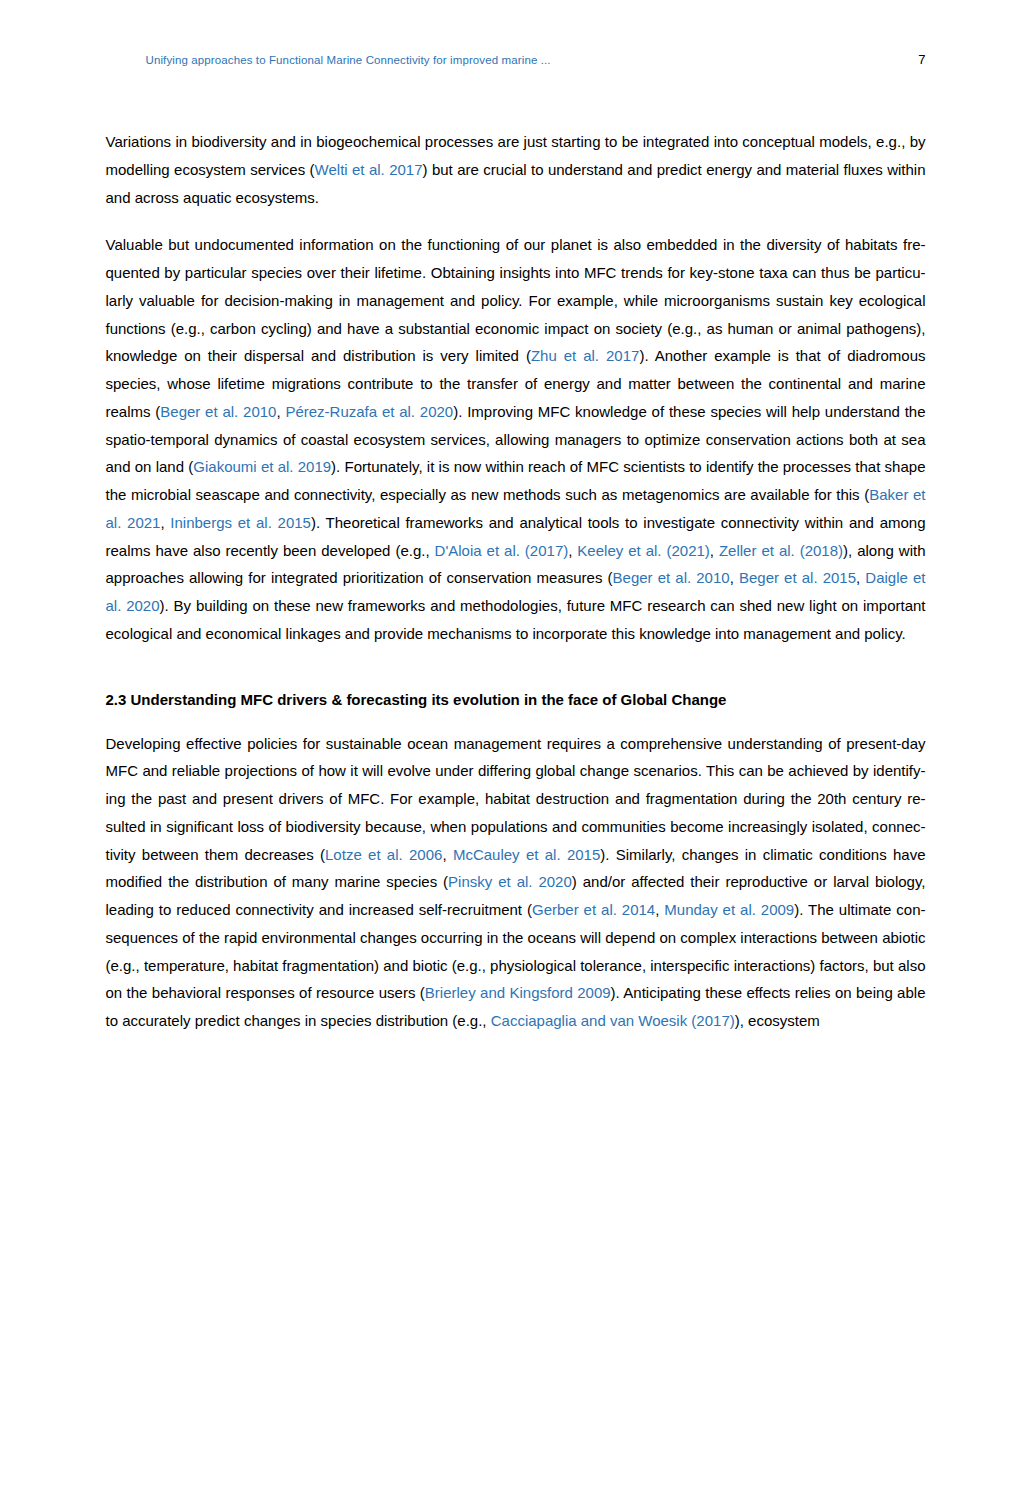Unifying approaches to Functional Marine Connectivity for improved marine ...
7
Variations in biodiversity and in biogeochemical processes are just starting to be integrated into conceptual models, e.g., by modelling ecosystem services (Welti et al. 2017) but are crucial to understand and predict energy and material fluxes within and across aquatic ecosystems.
Valuable but undocumented information on the functioning of our planet is also embedded in the diversity of habitats frequented by particular species over their lifetime. Obtaining insights into MFC trends for key-stone taxa can thus be particularly valuable for decision-making in management and policy. For example, while microorganisms sustain key ecological functions (e.g., carbon cycling) and have a substantial economic impact on society (e.g., as human or animal pathogens), knowledge on their dispersal and distribution is very limited (Zhu et al. 2017). Another example is that of diadromous species, whose lifetime migrations contribute to the transfer of energy and matter between the continental and marine realms (Beger et al. 2010, Pérez-Ruzafa et al. 2020). Improving MFC knowledge of these species will help understand the spatio-temporal dynamics of coastal ecosystem services, allowing managers to optimize conservation actions both at sea and on land (Giakoumi et al. 2019). Fortunately, it is now within reach of MFC scientists to identify the processes that shape the microbial seascape and connectivity, especially as new methods such as metagenomics are available for this (Baker et al. 2021, Ininbergs et al. 2015). Theoretical frameworks and analytical tools to investigate connectivity within and among realms have also recently been developed (e.g., D'Aloia et al. (2017), Keeley et al. (2021), Zeller et al. (2018)), along with approaches allowing for integrated prioritization of conservation measures (Beger et al. 2010, Beger et al. 2015, Daigle et al. 2020). By building on these new frameworks and methodologies, future MFC research can shed new light on important ecological and economical linkages and provide mechanisms to incorporate this knowledge into management and policy.
2.3 Understanding MFC drivers & forecasting its evolution in the face of Global Change
Developing effective policies for sustainable ocean management requires a comprehensive understanding of present-day MFC and reliable projections of how it will evolve under differing global change scenarios. This can be achieved by identifying the past and present drivers of MFC. For example, habitat destruction and fragmentation during the 20th century resulted in significant loss of biodiversity because, when populations and communities become increasingly isolated, connectivity between them decreases (Lotze et al. 2006, McCauley et al. 2015). Similarly, changes in climatic conditions have modified the distribution of many marine species (Pinsky et al. 2020) and/or affected their reproductive or larval biology, leading to reduced connectivity and increased self-recruitment (Gerber et al. 2014, Munday et al. 2009). The ultimate consequences of the rapid environmental changes occurring in the oceans will depend on complex interactions between abiotic (e.g., temperature, habitat fragmentation) and biotic (e.g., physiological tolerance, interspecific interactions) factors, but also on the behavioral responses of resource users (Brierley and Kingsford 2009). Anticipating these effects relies on being able to accurately predict changes in species distribution (e.g., Cacciapaglia and van Woesik (2017)), ecosystem